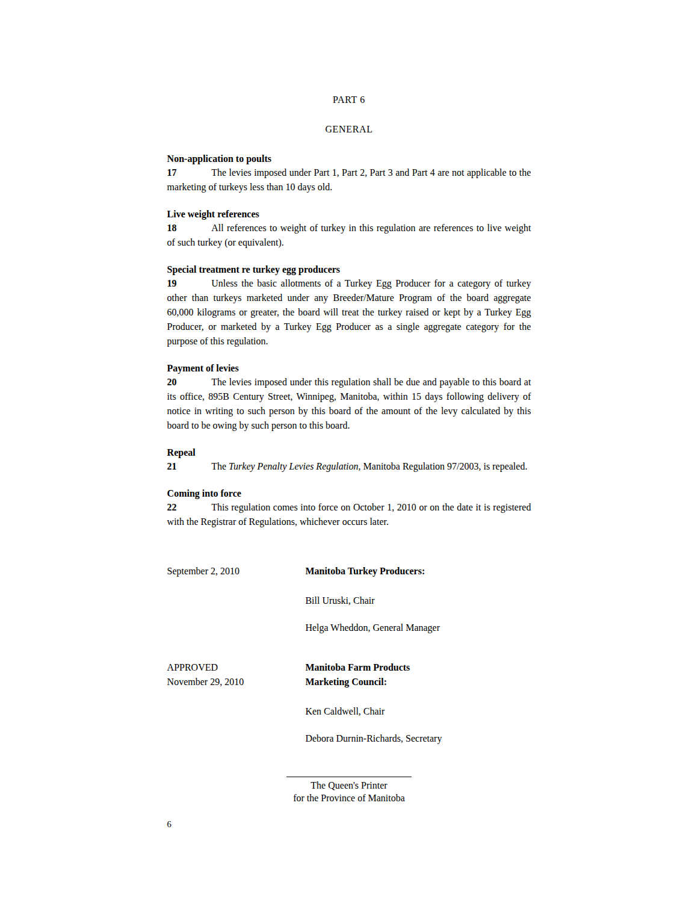PART 6 GENERAL
Non-application to poults
17 The levies imposed under Part 1, Part 2, Part 3 and Part 4 are not applicable to the marketing of turkeys less than 10 days old.
Live weight references
18 All references to weight of turkey in this regulation are references to live weight of such turkey (or equivalent).
Special treatment re turkey egg producers
19 Unless the basic allotments of a Turkey Egg Producer for a category of turkey other than turkeys marketed under any Breeder/Mature Program of the board aggregate 60,000 kilograms or greater, the board will treat the turkey raised or kept by a Turkey Egg Producer, or marketed by a Turkey Egg Producer as a single aggregate category for the purpose of this regulation.
Payment of levies
20 The levies imposed under this regulation shall be due and payable to this board at its office, 895B Century Street, Winnipeg, Manitoba, within 15 days following delivery of notice in writing to such person by this board of the amount of the levy calculated by this board to be owing by such person to this board.
Repeal
21 The Turkey Penalty Levies Regulation, Manitoba Regulation 97/2003, is repealed.
Coming into force
22 This regulation comes into force on October 1, 2010 or on the date it is registered with the Registrar of Regulations, whichever occurs later.
| September 2, 2010 | Manitoba Turkey Producers: Bill Uruski, Chair Helga Wheddon, General Manager |
| APPROVED November 29, 2010 | Manitoba Farm Products Marketing Council: Ken Caldwell, Chair Debora Durnin-Richards, Secretary |
The Queen's Printer
for the Province of Manitoba
6